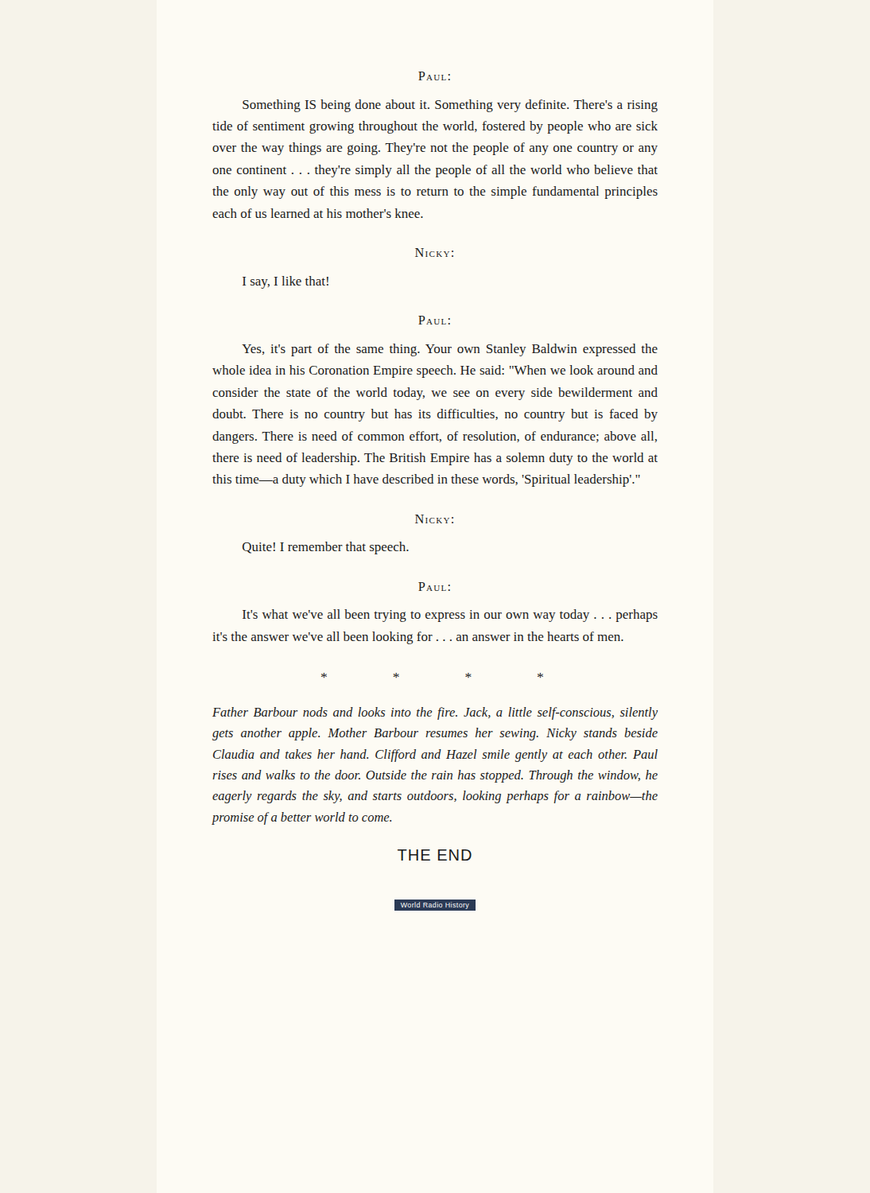Paul:
Something IS being done about it. Something very definite. There's a rising tide of sentiment growing throughout the world, fostered by people who are sick over the way things are going. They're not the people of any one country or any one continent . . . they're simply all the people of all the world who believe that the only way out of this mess is to return to the simple fundamental principles each of us learned at his mother's knee.
Nicky:
I say, I like that!
Paul:
Yes, it's part of the same thing. Your own Stanley Baldwin expressed the whole idea in his Coronation Empire speech. He said: "When we look around and consider the state of the world today, we see on every side bewilderment and doubt. There is no country but has its difficulties, no country but is faced by dangers. There is need of common effort, of resolution, of endurance; above all, there is need of leadership. The British Empire has a solemn duty to the world at this time—a duty which I have described in these words, 'Spiritual leadership'."
Nicky:
Quite! I remember that speech.
Paul:
It's what we've all been trying to express in our own way today . . . perhaps it's the answer we've all been looking for . . . an answer in the hearts of men.
* * * *
Father Barbour nods and looks into the fire. Jack, a little self-conscious, silently gets another apple. Mother Barbour resumes her sewing. Nicky stands beside Claudia and takes her hand. Clifford and Hazel smile gently at each other. Paul rises and walks to the door. Outside the rain has stopped. Through the window, he eagerly regards the sky, and starts outdoors, looking perhaps for a rainbow—the promise of a better world to come.
THE END
World Radio History